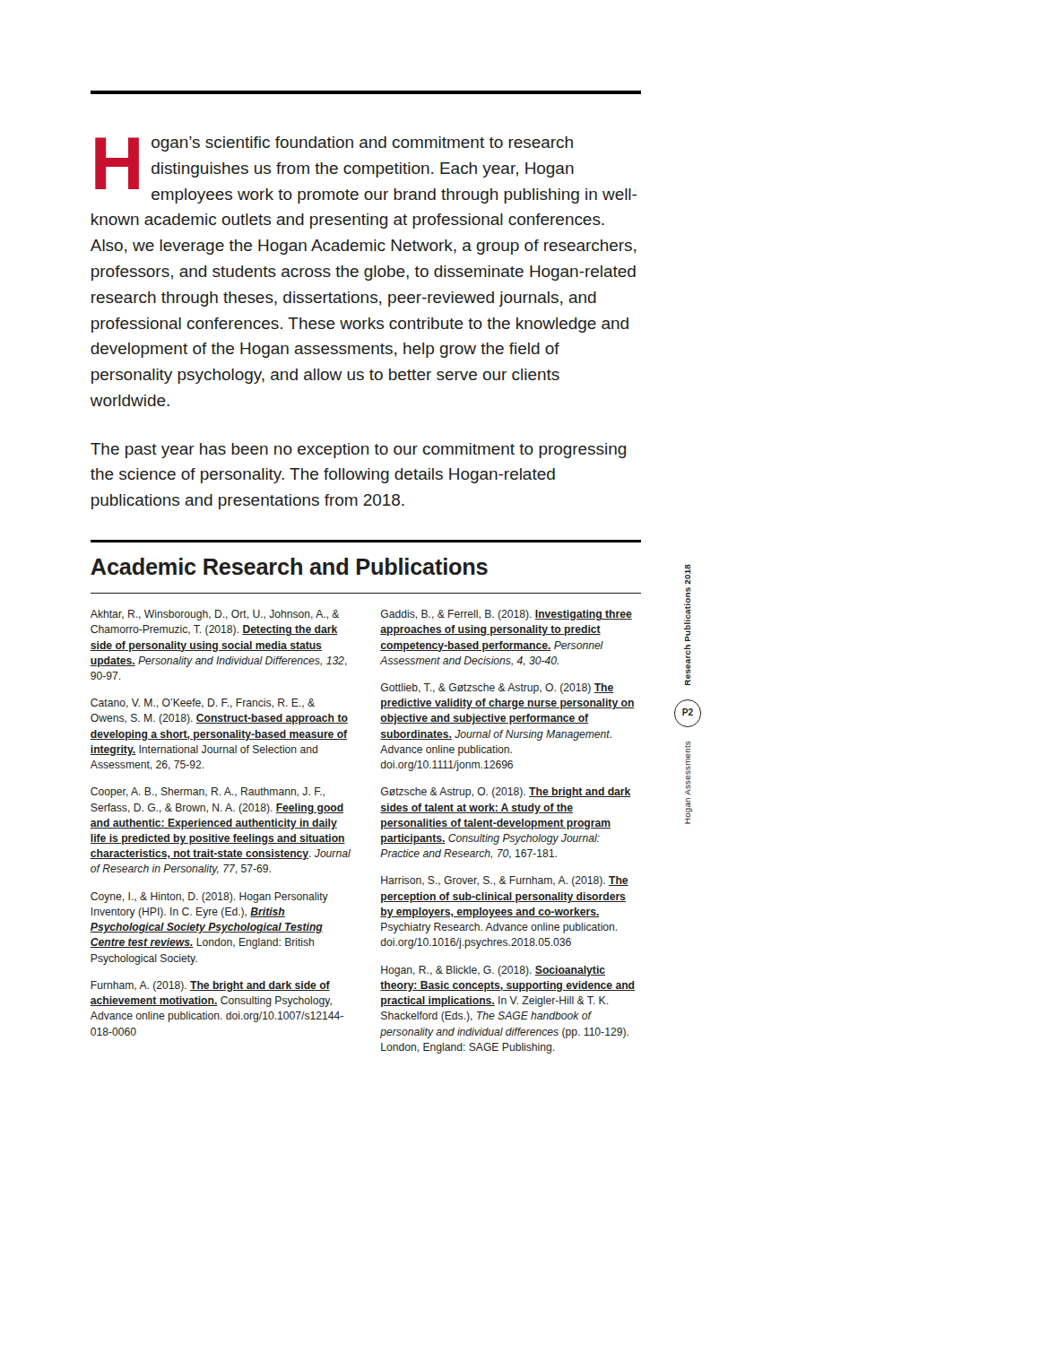Hogan’s scientific foundation and commitment to research distinguishes us from the competition. Each year, Hogan employees work to promote our brand through publishing in well-known academic outlets and presenting at professional conferences. Also, we leverage the Hogan Academic Network, a group of researchers, professors, and students across the globe, to disseminate Hogan-related research through theses, dissertations, peer-reviewed journals, and professional conferences. These works contribute to the knowledge and development of the Hogan assessments, help grow the field of personality psychology, and allow us to better serve our clients worldwide.
The past year has been no exception to our commitment to progressing the science of personality. The following details Hogan-related publications and presentations from 2018.
Academic Research and Publications
Akhtar, R., Winsborough, D., Ort, U., Johnson, A., & Chamorro-Premuzic, T. (2018). Detecting the dark side of personality using social media status updates. Personality and Individual Differences, 132, 90-97.
Catano, V. M., O’Keefe, D. F., Francis, R. E., & Owens, S. M. (2018). Construct-based approach to developing a short, personality-based measure of integrity. International Journal of Selection and Assessment, 26, 75-92.
Cooper, A. B., Sherman, R. A., Rauthmann, J. F., Serfass, D. G., & Brown, N. A. (2018). Feeling good and authentic: Experienced authenticity in daily life is predicted by positive feelings and situation characteristics, not trait-state consistency. Journal of Research in Personality, 77, 57-69.
Coyne, I., & Hinton, D. (2018). Hogan Personality Inventory (HPI). In C. Eyre (Ed.), British Psychological Society Psychological Testing Centre test reviews. London, England: British Psychological Society.
Furnham, A. (2018). The bright and dark side of achievement motivation. Consulting Psychology, Advance online publication. doi.org/10.1007/s12144-018-0060
Gaddis, B., & Ferrell, B. (2018). Investigating three approaches of using personality to predict competency-based performance. Personnel Assessment and Decisions, 4, 30-40.
Gottlieb, T., & Gøtzsche & Astrup, O. (2018) The predictive validity of charge nurse personality on objective and subjective performance of subordinates. Journal of Nursing Management. Advance online publication. doi.org/10.1111/jonm.12696
Gøtzsche & Astrup, O. (2018). The bright and dark sides of talent at work: A study of the personalities of talent-development program participants. Consulting Psychology Journal: Practice and Research, 70, 167-181.
Harrison, S., Grover, S., & Furnham, A. (2018). The perception of sub-clinical personality disorders by employers, employees and co-workers. Psychiatry Research. Advance online publication. doi.org/10.1016/j.psychres.2018.05.036
Hogan, R., & Blickle, G. (2018). Socioanalytic theory: Basic concepts, supporting evidence and practical implications. In V. Zeigler-Hill & T. K. Shackelford (Eds.), The SAGE handbook of personality and individual differences (pp. 110-129). London, England: SAGE Publishing.
Research Publications 2018
P2
Hogan Assessments